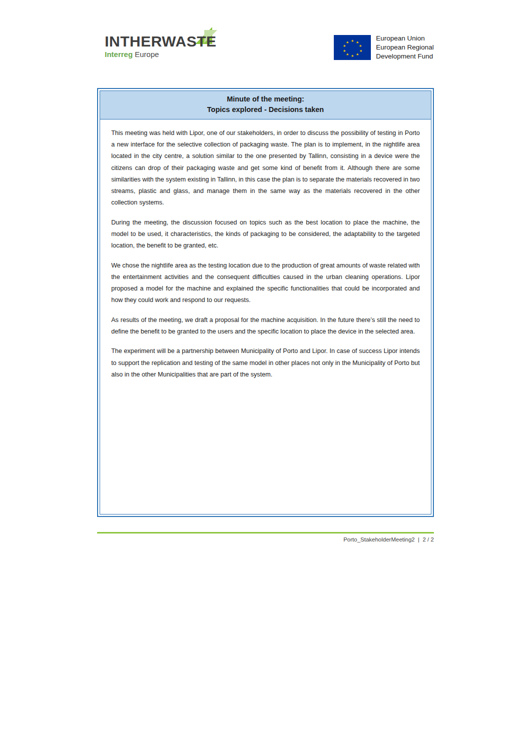INTHERWASTE
Interreg Europe
★ ★ ★ ★ ★ ★ ★ ★ ★ ★
European Union
European Regional
Development Fund
Minute of the meeting:
Topics explored - Decisions taken
This meeting was held with Lipor, one of our stakeholders, in order to discuss the possibility of testing in Porto a new interface for the selective collection of packaging waste. The plan is to implement, in the nightlife area located in the city centre, a solution similar to the one presented by Tallinn, consisting in a device were the citizens can drop of their packaging waste and get some kind of benefit from it. Although there are some similarities with the system existing in Tallinn, in this case the plan is to separate the materials recovered in two streams, plastic and glass, and manage them in the same way as the materials recovered in the other collection systems.
During the meeting, the discussion focused on topics such as the best location to place the machine, the model to be used, it characteristics, the kinds of packaging to be considered, the adaptability to the targeted location, the benefit to be granted, etc.
We chose the nightlife area as the testing location due to the production of great amounts of waste related with the entertainment activities and the consequent difficulties caused in the urban cleaning operations. Lipor proposed a model for the machine and explained the specific functionalities that could be incorporated and how they could work and respond to our requests.
As results of the meeting, we draft a proposal for the machine acquisition. In the future there’s still the need to define the benefit to be granted to the users and the specific location to place the device in the selected area.
The experiment will be a partnership between Municipality of Porto and Lipor. In case of success Lipor intends to support the replication and testing of the same model in other places not only in the Municipality of Porto but also in the other Municipalities that are part of the system.
Porto_StakeholderMeeting2 | 2 / 2